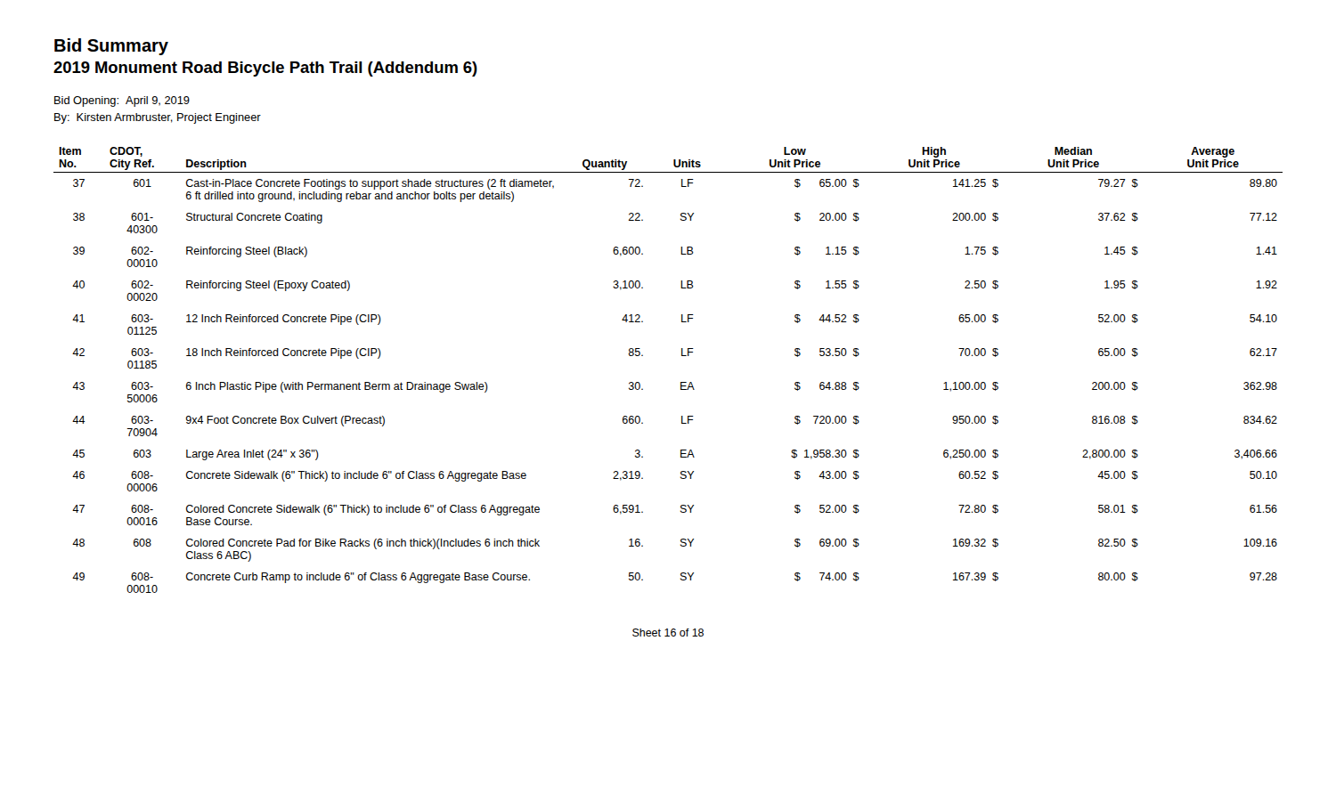Bid Summary
2019 Monument Road Bicycle Path Trail (Addendum 6)
Bid Opening: April 9, 2019
By: Kirsten Armbruster, Project Engineer
| Item No. | CDOT, City Ref. | Description | Quantity | Units | Low Unit Price | High Unit Price | Median Unit Price | Average Unit Price |
| --- | --- | --- | --- | --- | --- | --- | --- | --- |
| 37 | 601 | Cast-in-Place Concrete Footings to support shade structures (2 ft diameter, 6 ft drilled into ground, including rebar and anchor bolts per details) | 72. | LF | $ 65.00 $ | 141.25 $ | 79.27 $ | 89.80 |
| 38 | 601- 40300 | Structural Concrete Coating | 22. | SY | $ 20.00 $ | 200.00 $ | 37.62 $ | 77.12 |
| 39 | 602- 00010 | Reinforcing Steel (Black) | 6,600. | LB | $ 1.15 $ | 1.75 $ | 1.45 $ | 1.41 |
| 40 | 602- 00020 | Reinforcing Steel (Epoxy Coated) | 3,100. | LB | $ 1.55 $ | 2.50 $ | 1.95 $ | 1.92 |
| 41 | 603- 01125 | 12 Inch Reinforced Concrete Pipe (CIP) | 412. | LF | $ 44.52 $ | 65.00 $ | 52.00 $ | 54.10 |
| 42 | 603- 01185 | 18 Inch Reinforced Concrete Pipe (CIP) | 85. | LF | $ 53.50 $ | 70.00 $ | 65.00 $ | 62.17 |
| 43 | 603- 50006 | 6 Inch Plastic Pipe (with Permanent Berm at Drainage Swale) | 30. | EA | $ 64.88 $ | 1,100.00 $ | 200.00 $ | 362.98 |
| 44 | 603- 70904 | 9x4 Foot Concrete Box Culvert (Precast) | 660. | LF | $ 720.00 $ | 950.00 $ | 816.08 $ | 834.62 |
| 45 | 603 | Large Area Inlet (24" x 36") | 3. | EA | $ 1,958.30 $ | 6,250.00 $ | 2,800.00 $ | 3,406.66 |
| 46 | 608- 00006 | Concrete Sidewalk (6" Thick) to include 6" of Class 6 Aggregate Base | 2,319. | SY | $ 43.00 $ | 60.52 $ | 45.00 $ | 50.10 |
| 47 | 608- 00016 | Colored Concrete Sidewalk (6" Thick) to include 6" of Class 6 Aggregate Base Course. | 6,591. | SY | $ 52.00 $ | 72.80 $ | 58.01 $ | 61.56 |
| 48 | 608 | Colored Concrete Pad for Bike Racks (6 inch thick)(Includes 6 inch thick Class 6 ABC) | 16. | SY | $ 69.00 $ | 169.32 $ | 82.50 $ | 109.16 |
| 49 | 608- 00010 | Concrete Curb Ramp to include 6" of Class 6 Aggregate Base Course. | 50. | SY | $ 74.00 $ | 167.39 $ | 80.00 $ | 97.28 |
Sheet 16 of 18